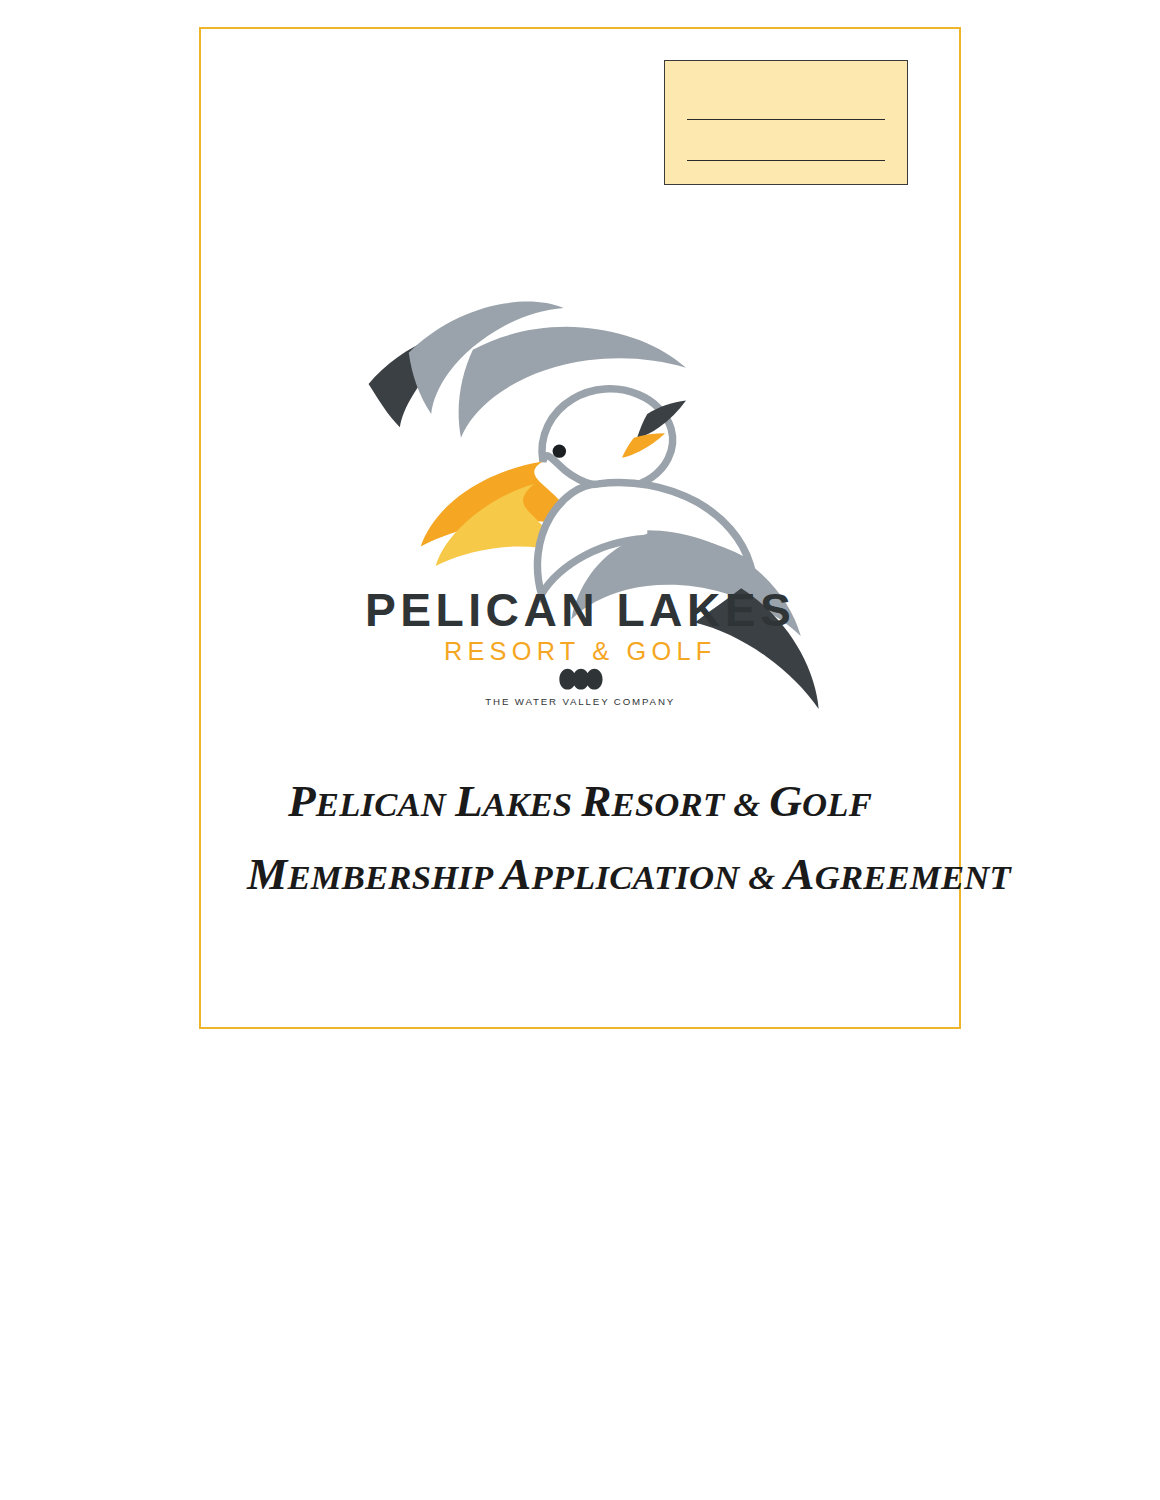PELICAN LAKES RESORT & GOLF THE WATER VALLEY COMPANY
Pelican Lakes Resort & Golf Membership Application & Agreement